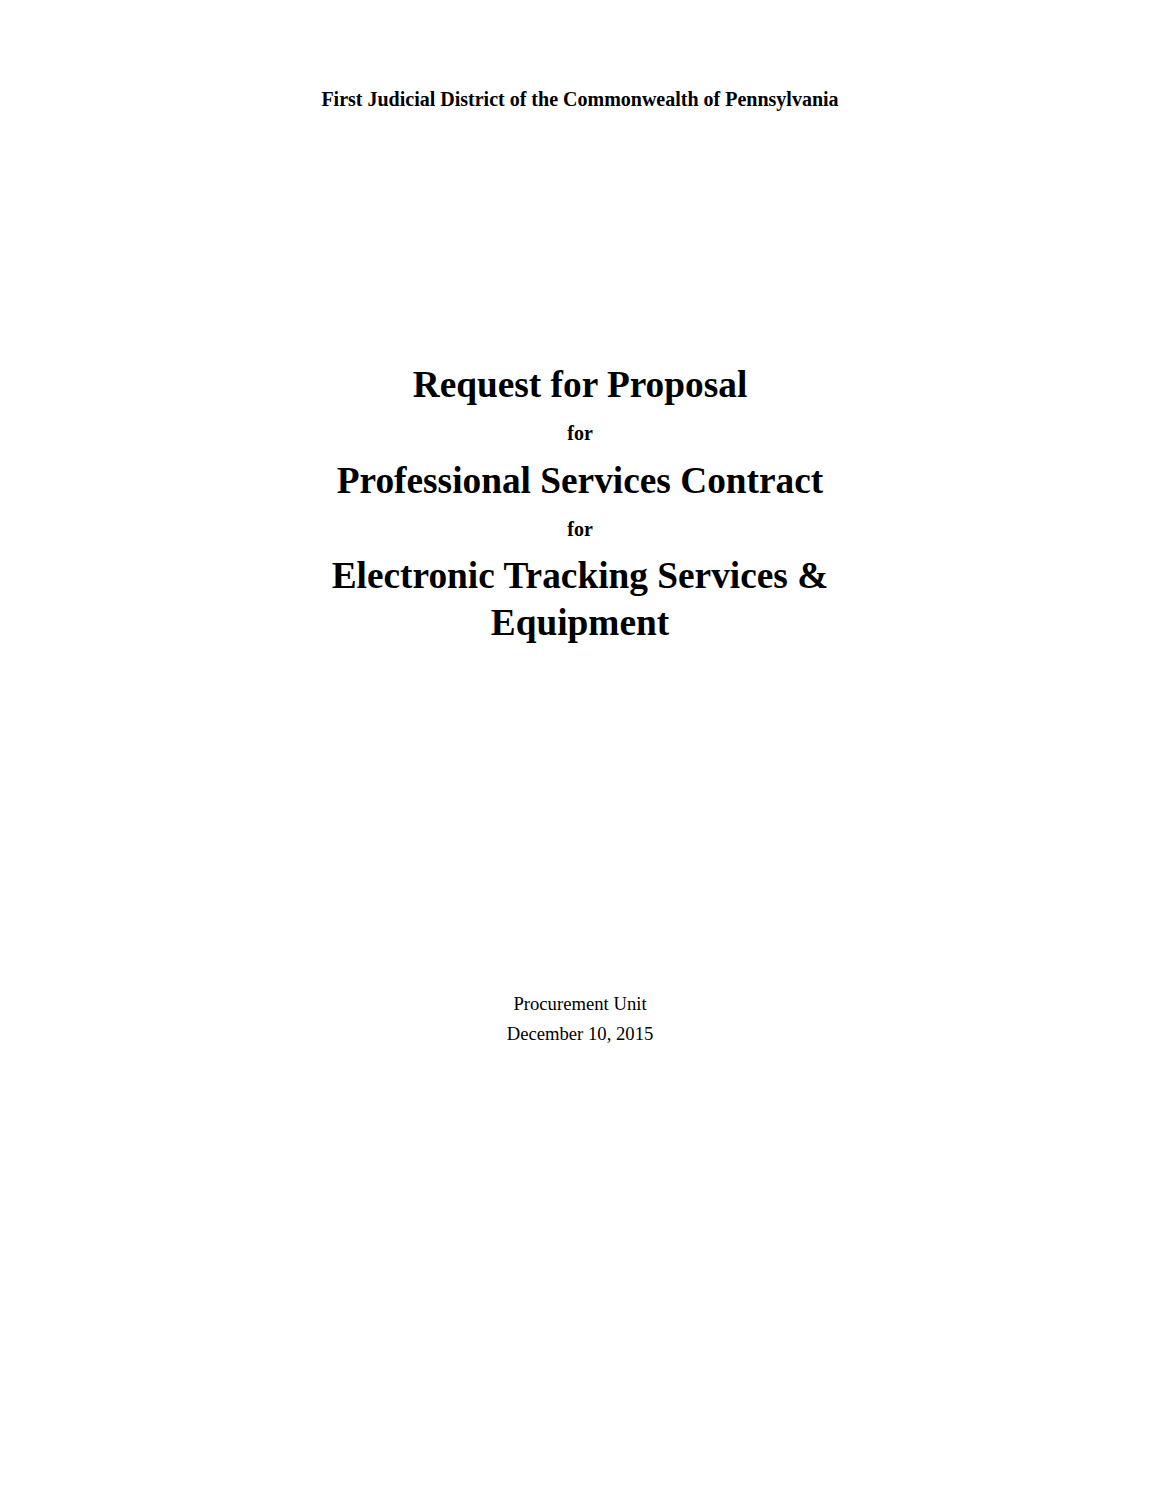First Judicial District of the Commonwealth of Pennsylvania
Request for Proposal
for
Professional Services Contract
for
Electronic Tracking Services & Equipment
Procurement Unit
December 10, 2015